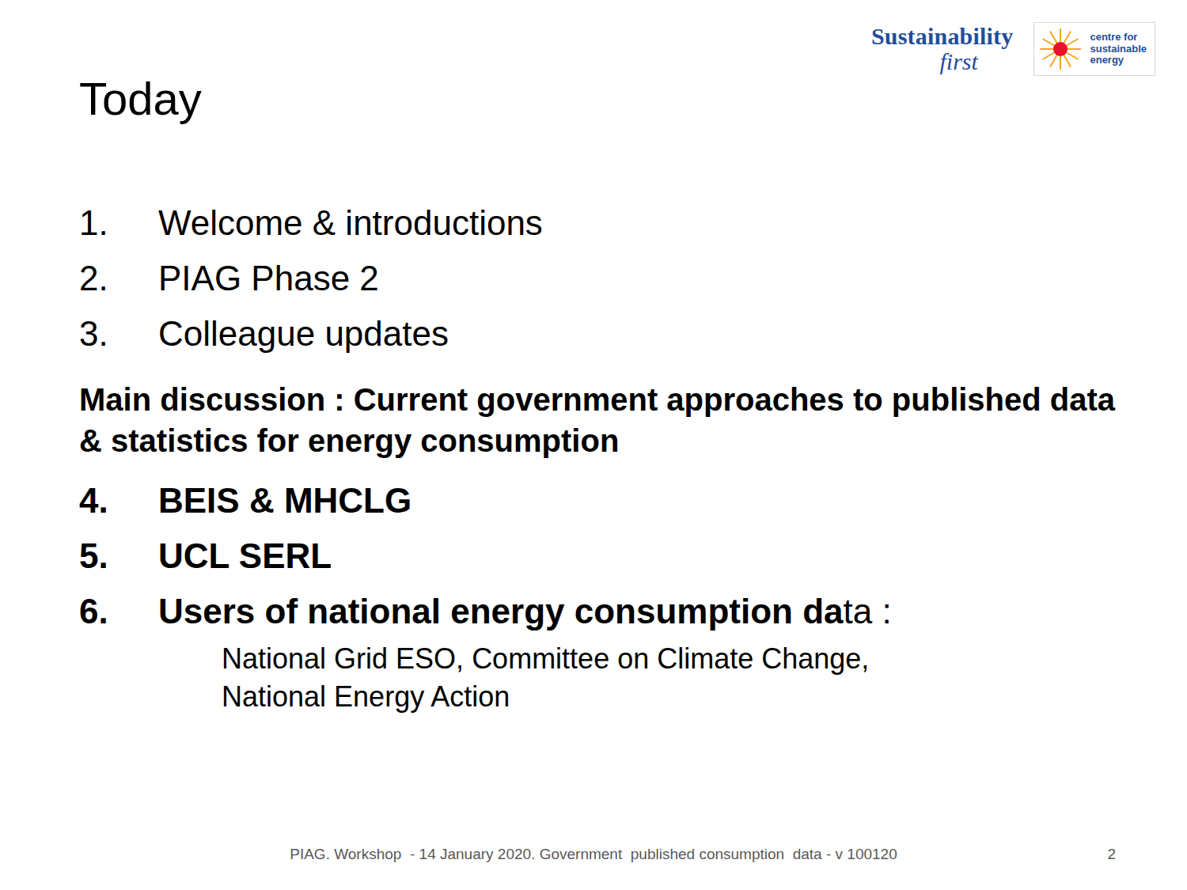Sustainability
first
centre for
sustainable
energy
Today
1. Welcome & introductions
2. PIAG Phase 2
3. Colleague updates
Main discussion : Current government approaches to published data & statistics for energy consumption
4. BEIS & MHCLG
5. UCL SERL
6. Users of national energy consumption data :
National Grid ESO, Committee on Climate Change,
National Energy Action
PIAG. Workshop - 14 January 2020. Government published consumption data - v 100120
2